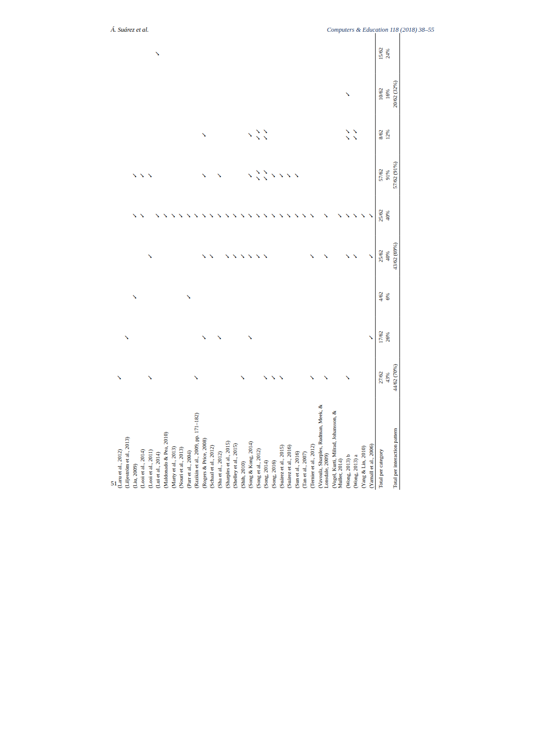Á. Suárez et al.
Computers & Education 118 (2018) 38–55
51
| (Laru et al., 2012) | ✓ | | | | | | | | |
| (Liljeström et al., 2013) | | ✓ | | | | | | | |
| (Liu, 2009) | | | ✓ | | ✓ | ✓ | | | |
| (Looi et al., 2014) | | | | | ✓ | ✓ | | | |
| (Looi et al., 2011) | ✓ | | | ✓ | | ✓ | | | |
| (Lui et al., 2014) | | | | | ✓ | | | | ✓ |
| (Maldonado & Pea, 2010) | | | | | ✓ | | | | |
| (Marty et al., 2013) | | | | | ✓ | | | | |
| (Nouri et al., 2013) | | | | | ✓ | | | | |
| (Parr et al., 2004) | | | ✓ | | ✓ | | | | |
| (Razikin et al., 2009, pp. 171–182) | ✓ | | | | ✓ | | | | |
| (Rogers & Price, 2008) | | ✓ | | ✓ | ✓ | ✓ | ✓ | | |
| (Schaal et al., 2012) | | | | ✓ | ✓ | | | | |
| (Sha et al., 2012) | | ✓ | | | ✓ | ✓ | | | |
| (Sharples et al., 2015) | | | | ✓ | ✓ | | | | |
| (Shelley et al., 2015) | | | | ✓ | ✓ | | | | |
| (Shih, 2010) | ✓ | | | ✓ | ✓ | | | | |
| (Song & Kong, 2014) | | ✓ | | ✓ | ✓ | ✓ | ✓ | | |
| (Song et al., 2012) | | | | ✓ | ✓ | ✓ ✓ | ✓ ✓ | | |
| (Song, 2014) | ✓ | | | ✓ | ✓ | ✓ ✓ | ✓ ✓ | | |
| (Song, 2016) | ✓ | | | | ✓ | ✓ | | | |
| (Suárez et al., 2015) | ✓ | | | | ✓ | ✓ | | | |
| (Suárez et al., 2016) | | | | | ✓ | ✓ | | | |
| (Sun et al., 2016) | | | | | ✓ | ✓ | | | |
| (Tan et al., 2007) | | | | | ✓ | | | | |
| (Ternier et al., 2012) | ✓ | | | ✓ | ✓ | | | | |
| (Vavoula, Sharples, Rudman, Meek, & Lonsdale, 2009) | ✓ | | | ✓ | ✓ | | | | |
| (Vogel, Kurti, Milrad, Johansson, & Muller, 2014) | | | | | ✓ | | | | |
| (Wong, 2013) b | ✓ | | | ✓ | ✓ | | ✓ ✓ | ✓ | |
| (Wong, 2013) a | | | | ✓ | ✓ | | ✓ ✓ | | |
| (Yang & Lin, 2010) | | | | | ✓ | | | | |
| (Yarnall et al., 2006) | | ✓ | | ✓ | ✓ | | | | |
| Total per category | 27/62 | 17/62 | 4/62 | 25/62 | 25/62 | 57/62 | 8/62 | 10/62 | 15/62 |
| | 43% | 26% | 6% | 40% | 40% | 91% | 12% | 16% | 24% |
| Total per interaction pattern | 44/62 (70%) | | | 43/62 (69%) | | 57/62 (91%) | | 20/62 (32%) | |